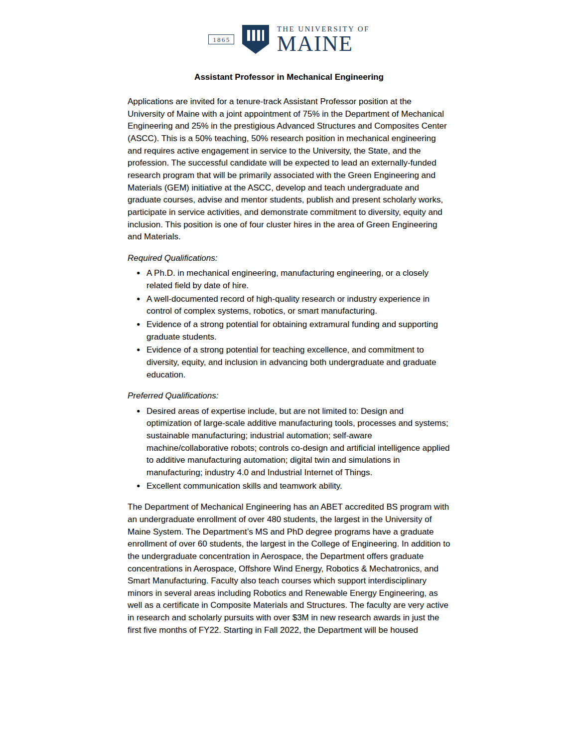1865 The University of
Maine
Assistant Professor in Mechanical Engineering
Applications are invited for a tenure-track Assistant Professor position at the University of Maine with a joint appointment of 75% in the Department of Mechanical Engineering and 25% in the prestigious Advanced Structures and Composites Center (ASCC). This is a 50% teaching, 50% research position in mechanical engineering and requires active engagement in service to the University, the State, and the profession. The successful candidate will be expected to lead an externally-funded research program that will be primarily associated with the Green Engineering and Materials (GEM) initiative at the ASCC, develop and teach undergraduate and graduate courses, advise and mentor students, publish and present scholarly works, participate in service activities, and demonstrate commitment to diversity, equity and inclusion. This position is one of four cluster hires in the area of Green Engineering and Materials.
Required Qualifications:
A Ph.D. in mechanical engineering, manufacturing engineering, or a closely related field by date of hire.
A well-documented record of high-quality research or industry experience in control of complex systems, robotics, or smart manufacturing.
Evidence of a strong potential for obtaining extramural funding and supporting graduate students.
Evidence of a strong potential for teaching excellence, and commitment to diversity, equity, and inclusion in advancing both undergraduate and graduate education.
Preferred Qualifications:
Desired areas of expertise include, but are not limited to: Design and optimization of large-scale additive manufacturing tools, processes and systems; sustainable manufacturing; industrial automation; self-aware machine/collaborative robots; controls co-design and artificial intelligence applied to additive manufacturing automation; digital twin and simulations in manufacturing; industry 4.0 and Industrial Internet of Things.
Excellent communication skills and teamwork ability.
The Department of Mechanical Engineering has an ABET accredited BS program with an undergraduate enrollment of over 480 students, the largest in the University of Maine System. The Department’s MS and PhD degree programs have a graduate enrollment of over 60 students, the largest in the College of Engineering. In addition to the undergraduate concentration in Aerospace, the Department offers graduate concentrations in Aerospace, Offshore Wind Energy, Robotics & Mechatronics, and Smart Manufacturing. Faculty also teach courses which support interdisciplinary minors in several areas including Robotics and Renewable Energy Engineering, as well as a certificate in Composite Materials and Structures. The faculty are very active in research and scholarly pursuits with over $3M in new research awards in just the first five months of FY22. Starting in Fall 2022, the Department will be housed